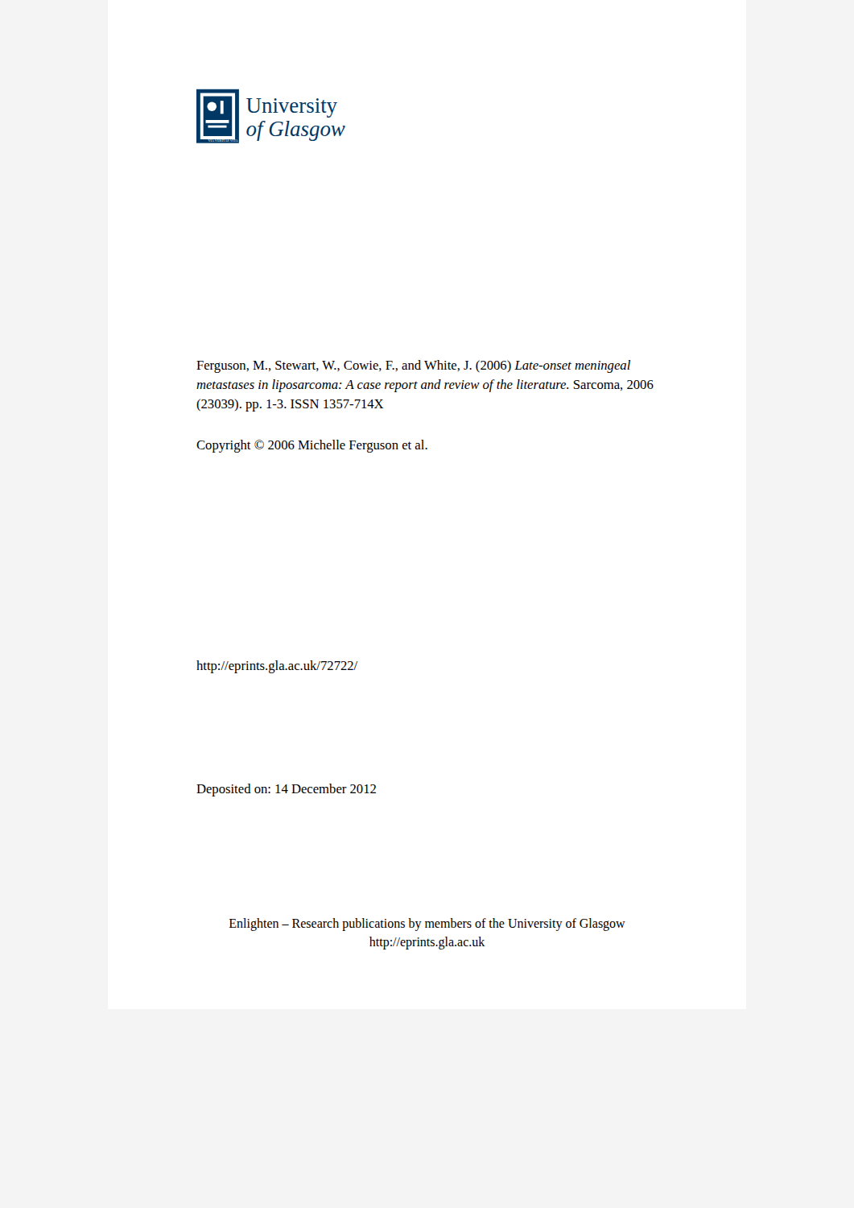Ferguson, M., Stewart, W., Cowie, F., and White, J. (2006) Late-onset meningeal metastases in liposarcoma: A case report and review of the literature. Sarcoma, 2006 (23039). pp. 1-3. ISSN 1357-714X
Copyright © 2006 Michelle Ferguson et al.
http://eprints.gla.ac.uk/72722/
Deposited on: 14 December 2012
Enlighten – Research publications by members of the University of Glasgow
http://eprints.gla.ac.uk